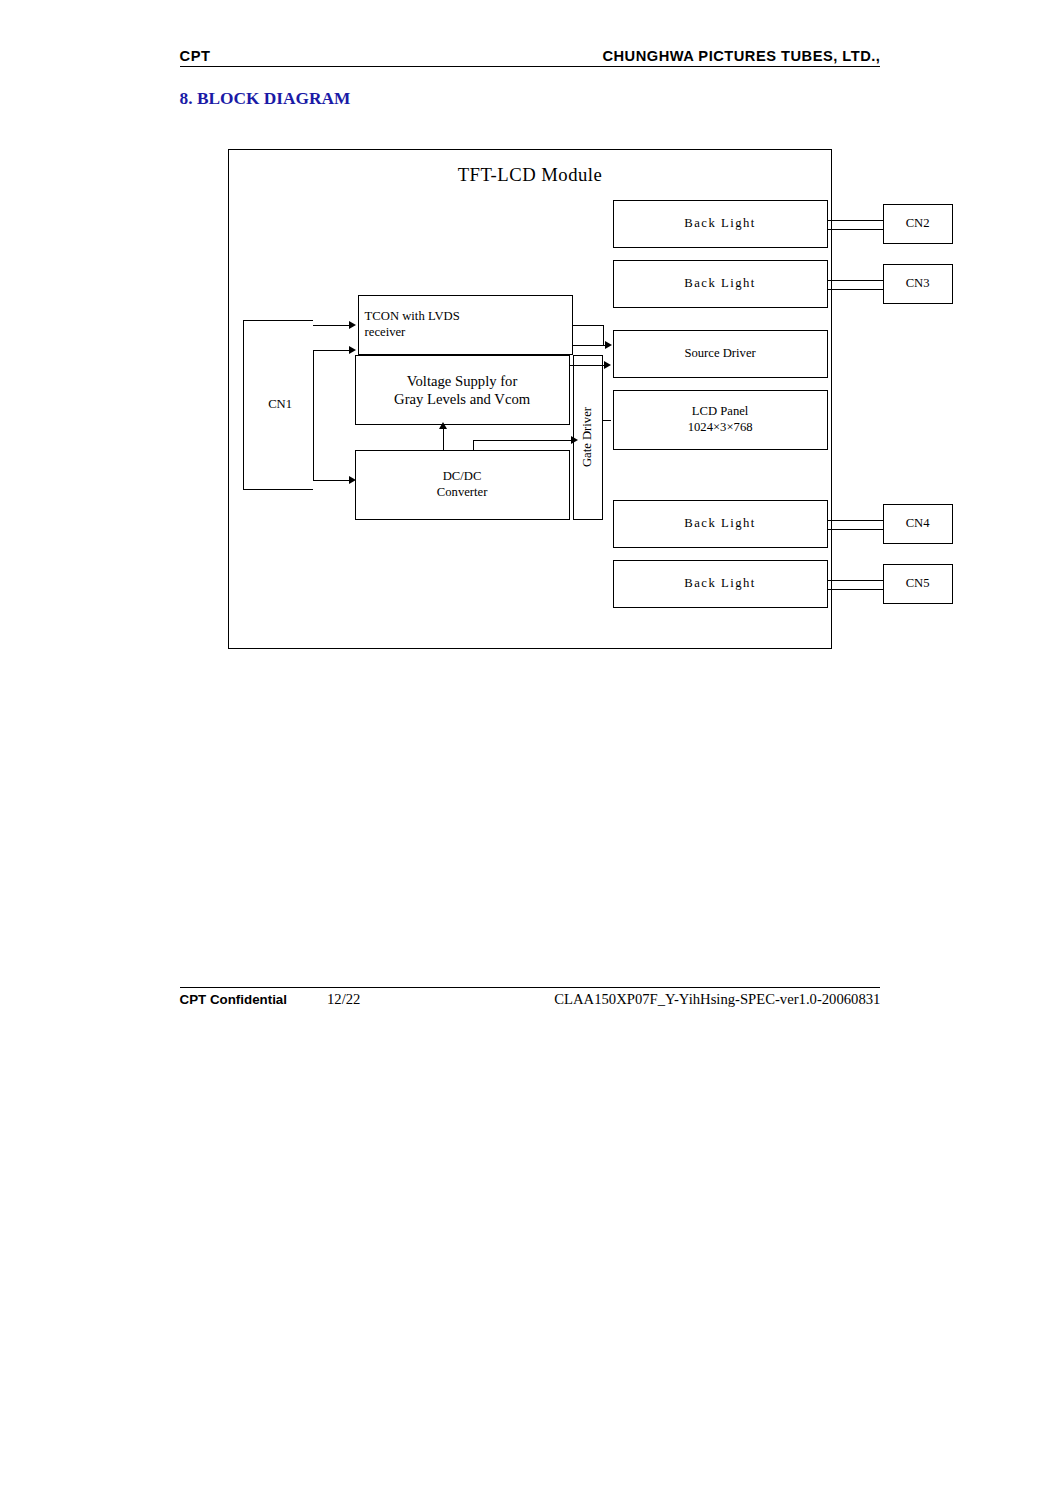CPT
CHUNGHWA PICTURES TUBES, LTD.,
8. BLOCK DIAGRAM
TFT-LCD Module
CN1
TCON with LVDS
receiver
Voltage Supply for
Gray Levels and Vcom
DC/DC
Converter
Gate Driver
Back Light
Back Light
Source Driver
LCD Panel
1024×3×768
Back Light
Back Light
CN2
CN3
CN4
CN5
CPT Confidential 12/22
CLAA150XP07F_Y-YihHsing-SPEC-ver1.0-20060831